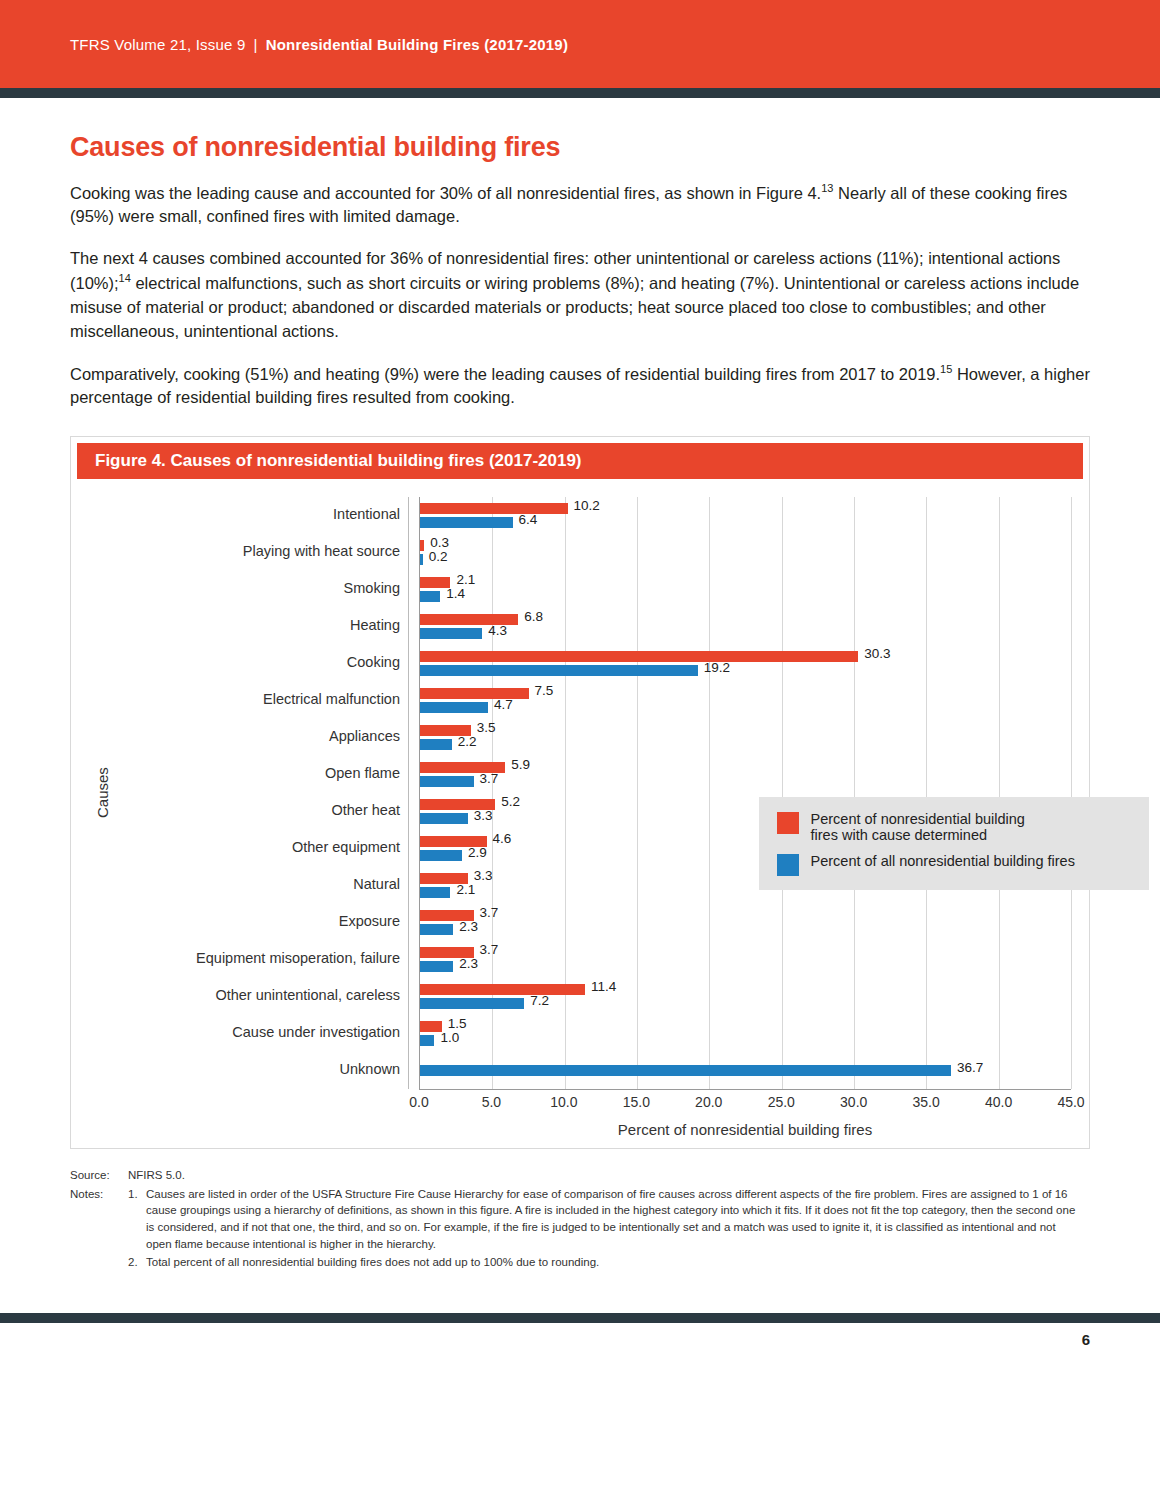TFRS Volume 21, Issue 9 | Nonresidential Building Fires (2017-2019)
Causes of nonresidential building fires
Cooking was the leading cause and accounted for 30% of all nonresidential fires, as shown in Figure 4.13 Nearly all of these cooking fires (95%) were small, confined fires with limited damage.
The next 4 causes combined accounted for 36% of nonresidential fires: other unintentional or careless actions (11%); intentional actions (10%);14 electrical malfunctions, such as short circuits or wiring problems (8%); and heating (7%). Unintentional or careless actions include misuse of material or product; abandoned or discarded materials or products; heat source placed too close to combustibles; and other miscellaneous, unintentional actions.
Comparatively, cooking (51%) and heating (9%) were the leading causes of residential building fires from 2017 to 2019.15 However, a higher percentage of residential building fires resulted from cooking.
Figure 4. Causes of nonresidential building fires (2017-2019)
Causes
Intentional
Playing with heat source
Smoking
Heating
Cooking
Electrical malfunction
Appliances
Open flame
Other heat
Other equipment
Natural
Exposure
Equipment misoperation, failure
Other unintentional, careless
Cause under investigation
Unknown
10.2
6.4
0.3
0.2
2.1
1.4
6.8
4.3
30.3
19.2
7.5
4.7
3.5
2.2
5.9
3.7
5.2
3.3
4.6
2.9
3.3
2.1
3.7
2.3
3.7
2.3
11.4
7.2
1.5
1.0
36.7
Percent of nonresidential building
fires with cause determined
Percent of all nonresidential building fires
0.0 5.0 10.0 15.0 20.0 25.0 30.0 35.0 40.0 45.0
Percent of nonresidential building fires
| Source: | NFIRS 5.0. |
| Notes: | 1. | Causes are listed in order of the USFA Structure Fire Cause Hierarchy for ease of comparison of fire causes across different aspects of the fire problem. Fires are assigned to 1 of 16 cause groupings using a hierarchy of definitions, as shown in this figure. A fire is included in the highest category into which it fits. If it does not fit the top category, then the second one is considered, and if not that one, the third, and so on. For example, if the fire is judged to be intentionally set and a match was used to ignite it, it is classified as intentional and not open flame because intentional is higher in the hierarchy. |
| | 2. | Total percent of all nonresidential building fires does not add up to 100% due to rounding. |
6